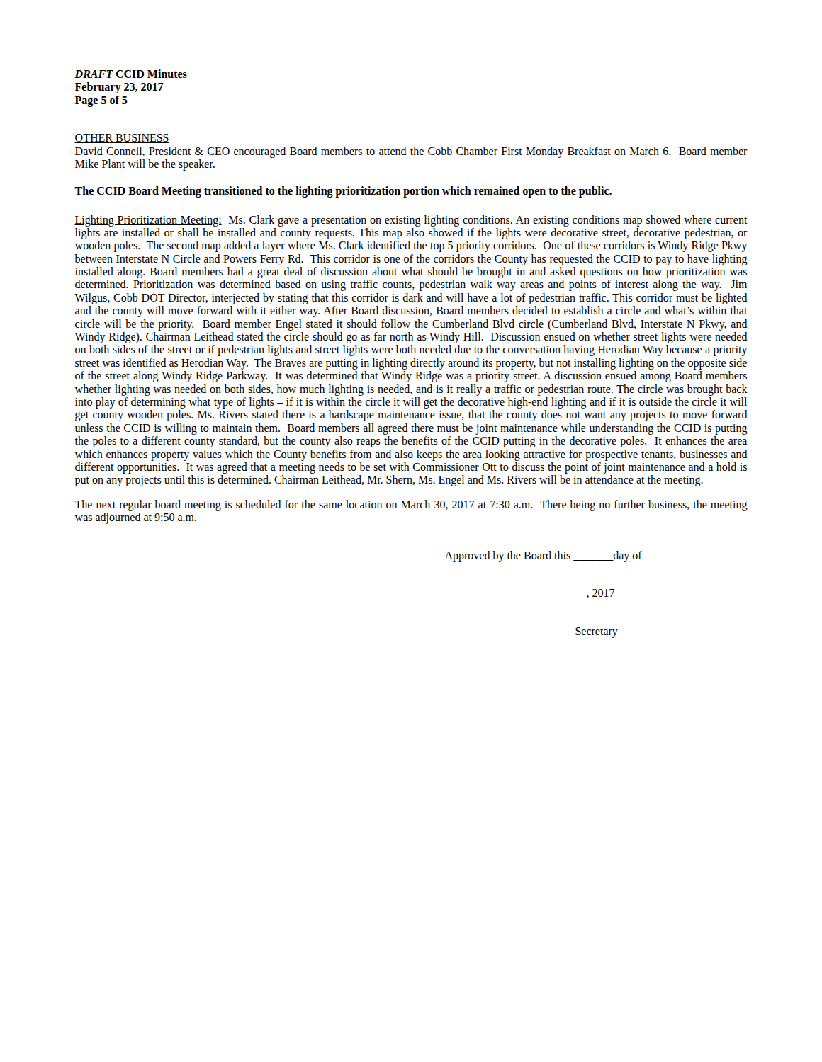DRAFT CCID Minutes
February 23, 2017
Page 5 of 5
OTHER BUSINESS
David Connell, President & CEO encouraged Board members to attend the Cobb Chamber First Monday Breakfast on March 6. Board member Mike Plant will be the speaker.
The CCID Board Meeting transitioned to the lighting prioritization portion which remained open to the public.
Lighting Prioritization Meeting: Ms. Clark gave a presentation on existing lighting conditions. An existing conditions map showed where current lights are installed or shall be installed and county requests. This map also showed if the lights were decorative street, decorative pedestrian, or wooden poles. The second map added a layer where Ms. Clark identified the top 5 priority corridors. One of these corridors is Windy Ridge Pkwy between Interstate N Circle and Powers Ferry Rd. This corridor is one of the corridors the County has requested the CCID to pay to have lighting installed along. Board members had a great deal of discussion about what should be brought in and asked questions on how prioritization was determined. Prioritization was determined based on using traffic counts, pedestrian walk way areas and points of interest along the way. Jim Wilgus, Cobb DOT Director, interjected by stating that this corridor is dark and will have a lot of pedestrian traffic. This corridor must be lighted and the county will move forward with it either way. After Board discussion, Board members decided to establish a circle and what’s within that circle will be the priority. Board member Engel stated it should follow the Cumberland Blvd circle (Cumberland Blvd, Interstate N Pkwy, and Windy Ridge). Chairman Leithead stated the circle should go as far north as Windy Hill. Discussion ensued on whether street lights were needed on both sides of the street or if pedestrian lights and street lights were both needed due to the conversation having Herodian Way because a priority street was identified as Herodian Way. The Braves are putting in lighting directly around its property, but not installing lighting on the opposite side of the street along Windy Ridge Parkway. It was determined that Windy Ridge was a priority street. A discussion ensued among Board members whether lighting was needed on both sides, how much lighting is needed, and is it really a traffic or pedestrian route. The circle was brought back into play of determining what type of lights – if it is within the circle it will get the decorative high-end lighting and if it is outside the circle it will get county wooden poles. Ms. Rivers stated there is a hardscape maintenance issue, that the county does not want any projects to move forward unless the CCID is willing to maintain them. Board members all agreed there must be joint maintenance while understanding the CCID is putting the poles to a different county standard, but the county also reaps the benefits of the CCID putting in the decorative poles. It enhances the area which enhances property values which the County benefits from and also keeps the area looking attractive for prospective tenants, businesses and different opportunities. It was agreed that a meeting needs to be set with Commissioner Ott to discuss the point of joint maintenance and a hold is put on any projects until this is determined. Chairman Leithead, Mr. Shern, Ms. Engel and Ms. Rivers will be in attendance at the meeting.
The next regular board meeting is scheduled for the same location on March 30, 2017 at 7:30 a.m. There being no further business, the meeting was adjourned at 9:50 a.m.
Approved by the Board this _______day of
_________________________, 2017
_______________________Secretary